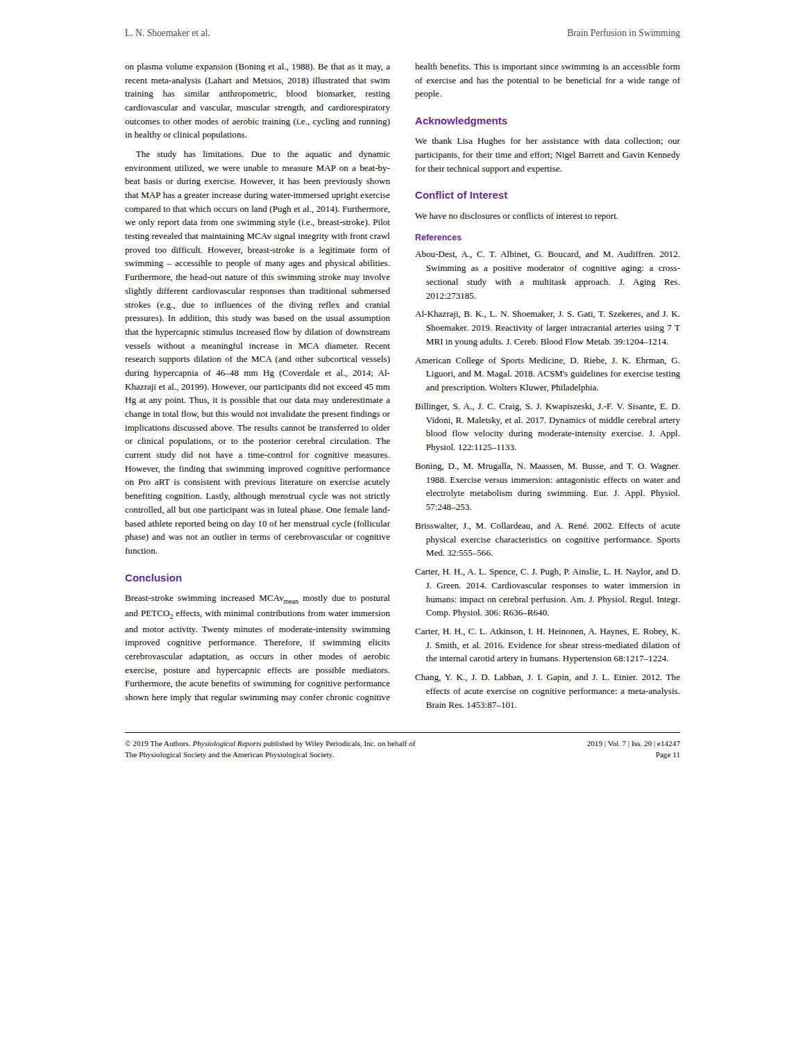L. N. Shoemaker et al. Brain Perfusion in Swimming
on plasma volume expansion (Boning et al., 1988). Be that as it may, a recent meta-analysis (Lahart and Metsios, 2018) illustrated that swim training has similar anthropometric, blood biomarker, resting cardiovascular and vascular, muscular strength, and cardiorespiratory outcomes to other modes of aerobic training (i.e., cycling and running) in healthy or clinical populations.
The study has limitations. Due to the aquatic and dynamic environment utilized, we were unable to measure MAP on a beat-by-beat basis or during exercise. However, it has been previously shown that MAP has a greater increase during water-immersed upright exercise compared to that which occurs on land (Pugh et al., 2014). Furthermore, we only report data from one swimming style (i.e., breast-stroke). Pilot testing revealed that maintaining MCAv signal integrity with front crawl proved too difficult. However, breast-stroke is a legitimate form of swimming – accessible to people of many ages and physical abilities. Furthermore, the head-out nature of this swimming stroke may involve slightly different cardiovascular responses than traditional submersed strokes (e.g., due to influences of the diving reflex and cranial pressures). In addition, this study was based on the usual assumption that the hypercapnic stimulus increased flow by dilation of downstream vessels without a meaningful increase in MCA diameter. Recent research supports dilation of the MCA (and other subcortical vessels) during hypercapnia of 46–48 mm Hg (Coverdale et al., 2014; Al-Khazraji et al., 20199). However, our participants did not exceed 45 mm Hg at any point. Thus, it is possible that our data may underestimate a change in total flow, but this would not invalidate the present findings or implications discussed above. The results cannot be transferred to older or clinical populations, or to the posterior cerebral circulation. The current study did not have a time-control for cognitive measures. However, the finding that swimming improved cognitive performance on Pro aRT is consistent with previous literature on exercise acutely benefiting cognition. Lastly, although menstrual cycle was not strictly controlled, all but one participant was in luteal phase. One female land-based athlete reported being on day 10 of her menstrual cycle (follicular phase) and was not an outlier in terms of cerebrovascular or cognitive function.
Conclusion
Breast-stroke swimming increased MCAvmean mostly due to postural and PETCO2 effects, with minimal contributions from water immersion and motor activity. Twenty minutes of moderate-intensity swimming improved cognitive performance. Therefore, if swimming elicits cerebrovascular adaptation, as occurs in other modes of aerobic exercise, posture and hypercapnic effects are possible mediators. Furthermore, the acute benefits of swimming for cognitive performance shown here imply that regular swimming may confer chronic cognitive health benefits. This is important since swimming is an accessible form of exercise and has the potential to be beneficial for a wide range of people.
Acknowledgments
We thank Lisa Hughes for her assistance with data collection; our participants, for their time and effort; Nigel Barrett and Gavin Kennedy for their technical support and expertise.
Conflict of Interest
We have no disclosures or conflicts of interest to report.
References
Abou-Dest, A., C. T. Albinet, G. Boucard, and M. Audiffren. 2012. Swimming as a positive moderator of cognitive aging: a cross-sectional study with a multitask approach. J. Aging Res. 2012:273185.
Al-Khazraji, B. K., L. N. Shoemaker, J. S. Gati, T. Szekeres, and J. K. Shoemaker. 2019. Reactivity of larger intracranial arteries using 7 T MRI in young adults. J. Cereb. Blood Flow Metab. 39:1204–1214.
American College of Sports Medicine, D. Riebe, J. K. Ehrman, G. Liguori, and M. Magal. 2018. ACSM's guidelines for exercise testing and prescription. Wolters Kluwer, Philadelphia.
Billinger, S. A., J. C. Craig, S. J. Kwapiszeski, J.-F. V. Sisante, E. D. Vidoni, R. Maletsky, et al. 2017. Dynamics of middle cerebral artery blood flow velocity during moderate-intensity exercise. J. Appl. Physiol. 122:1125–1133.
Boning, D., M. Mrugalla, N. Maassen, M. Busse, and T. O. Wagner. 1988. Exercise versus immersion: antagonistic effects on water and electrolyte metabolism during swimming. Eur. J. Appl. Physiol. 57:248–253.
Brisswalter, J., M. Collardeau, and A. René. 2002. Effects of acute physical exercise characteristics on cognitive performance. Sports Med. 32:555–566.
Carter, H. H., A. L. Spence, C. J. Pugh, P. Ainslie, L. H. Naylor, and D. J. Green. 2014. Cardiovascular responses to water immersion in humans: impact on cerebral perfusion. Am. J. Physiol. Regul. Integr. Comp. Physiol. 306: R636–R640.
Carter, H. H., C. L. Atkinson, I. H. Heinonen, A. Haynes, E. Robey, K. J. Smith, et al. 2016. Evidence for shear stress-mediated dilation of the internal carotid artery in humans. Hypertension 68:1217–1224.
Chang, Y. K., J. D. Labban, J. I. Gapin, and J. L. Etnier. 2012. The effects of acute exercise on cognitive performance: a meta-analysis. Brain Res. 1453:87–101.
© 2019 The Authors. Physiological Reports published by Wiley Periodicals, Inc. on behalf of
The Physiological Society and the American Physiological Society.
2019 | Vol. 7 | Iss. 20 | e14247
Page 11